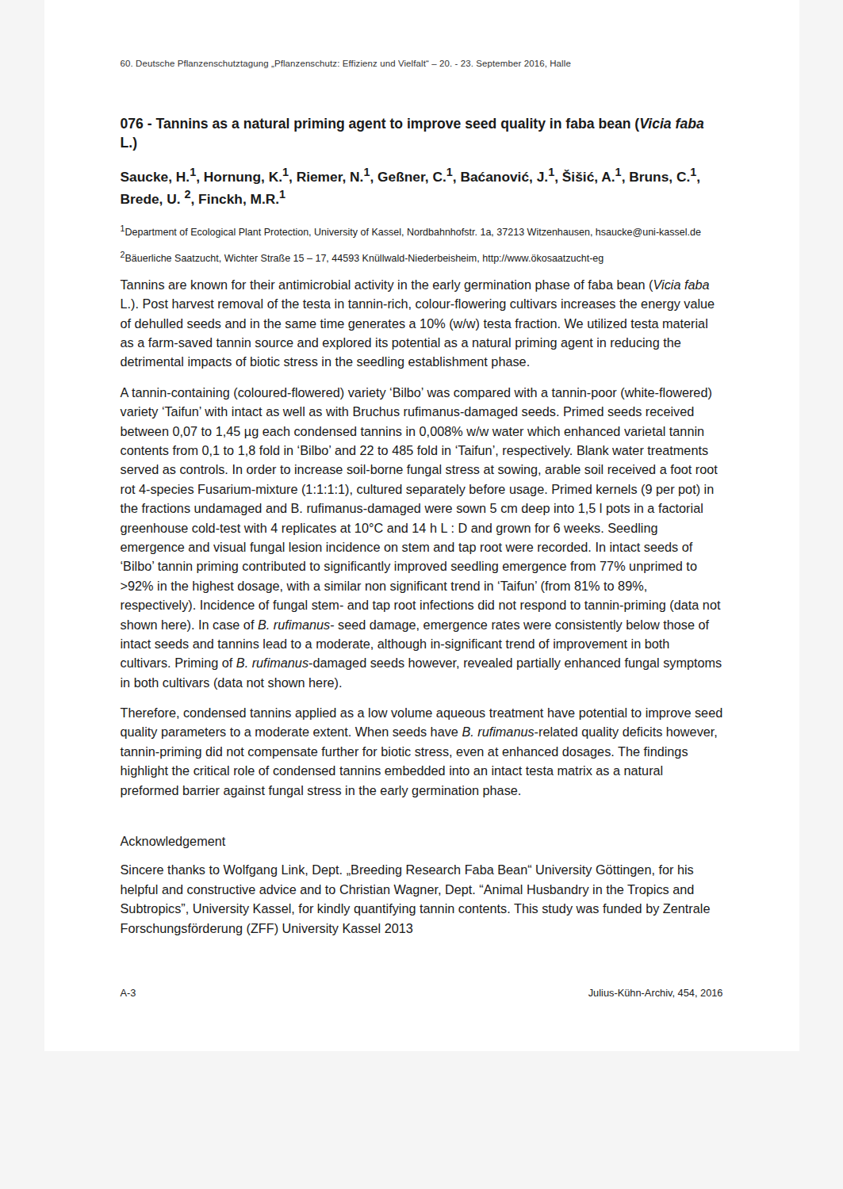60. Deutsche Pflanzenschutztagung „Pflanzenschutz: Effizienz und Vielfalt“ – 20. - 23. September 2016, Halle
076 - Tannins as a natural priming agent to improve seed quality in faba bean (Vicia faba L.)
Saucke, H.1, Hornung, K.1, Riemer, N.1, Geßner, C.1, Baćanović, J.1, Šišić, A.1, Bruns, C.1, Brede, U. 2, Finckh, M.R.1
1Department of Ecological Plant Protection, University of Kassel, Nordbahnhofstr. 1a, 37213 Witzenhausen, hsaucke@uni-kassel.de
2Bäuerliche Saatzucht, Wichter Straße 15 – 17, 44593 Knüllwald-Niederbeisheim, http://www.ökosaatzucht-eg
Tannins are known for their antimicrobial activity in the early germination phase of faba bean (Vicia faba L.). Post harvest removal of the testa in tannin-rich, colour-flowering cultivars increases the energy value of dehulled seeds and in the same time generates a 10% (w/w) testa fraction. We utilized testa material as a farm-saved tannin source and explored its potential as a natural priming agent in reducing the detrimental impacts of biotic stress in the seedling establishment phase.
A tannin-containing (coloured-flowered) variety ‘Bilbo’ was compared with a tannin-poor (white-flowered) variety ‘Taifun’ with intact as well as with Bruchus rufimanus-damaged seeds. Primed seeds received between 0,07 to 1,45 µg each condensed tannins in 0,008% w/w water which enhanced varietal tannin contents from 0,1 to 1,8 fold in ‘Bilbo’ and 22 to 485 fold in ‘Taifun’, respectively. Blank water treatments served as controls. In order to increase soil-borne fungal stress at sowing, arable soil received a foot root rot 4-species Fusarium-mixture (1:1:1:1), cultured separately before usage. Primed kernels (9 per pot) in the fractions undamaged and B. rufimanus-damaged were sown 5 cm deep into 1,5 l pots in a factorial greenhouse cold-test with 4 replicates at 10°C and 14 h L : D and grown for 6 weeks. Seedling emergence and visual fungal lesion incidence on stem and tap root were recorded. In intact seeds of ‘Bilbo’ tannin priming contributed to significantly improved seedling emergence from 77% unprimed to >92% in the highest dosage, with a similar non significant trend in ‘Taifun’ (from 81% to 89%, respectively). Incidence of fungal stem- and tap root infections did not respond to tannin-priming (data not shown here). In case of B. rufimanus- seed damage, emergence rates were consistently below those of intact seeds and tannins lead to a moderate, although in-significant trend of improvement in both cultivars. Priming of B. rufimanus-damaged seeds however, revealed partially enhanced fungal symptoms in both cultivars (data not shown here).
Therefore, condensed tannins applied as a low volume aqueous treatment have potential to improve seed quality parameters to a moderate extent. When seeds have B. rufimanus-related quality deficits however, tannin-priming did not compensate further for biotic stress, even at enhanced dosages. The findings highlight the critical role of condensed tannins embedded into an intact testa matrix as a natural preformed barrier against fungal stress in the early germination phase.
Acknowledgement
Sincere thanks to Wolfgang Link, Dept. „Breeding Research Faba Bean“ University Göttingen, for his helpful and constructive advice and to Christian Wagner, Dept. “Animal Husbandry in the Tropics and Subtropics”, University Kassel, for kindly quantifying tannin contents. This study was funded by Zentrale Forschungsförderung (ZFF) University Kassel 2013
A-3 Julius-Kühn-Archiv, 454, 2016